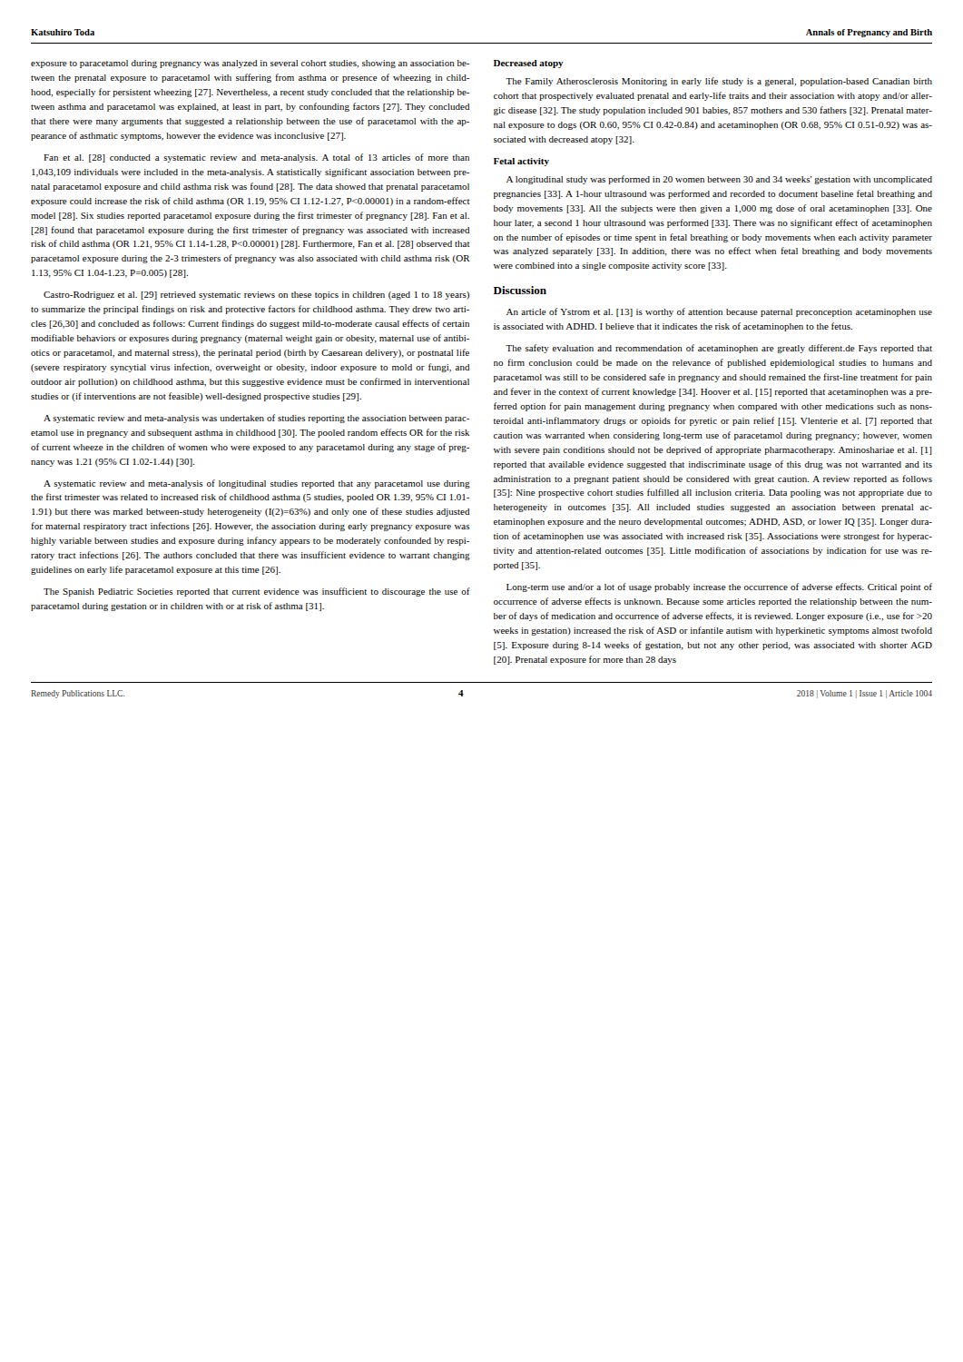Katsuhiro Toda
Annals of Pregnancy and Birth
exposure to paracetamol during pregnancy was analyzed in several cohort studies, showing an association between the prenatal exposure to paracetamol with suffering from asthma or presence of wheezing in childhood, especially for persistent wheezing [27]. Nevertheless, a recent study concluded that the relationship between asthma and paracetamol was explained, at least in part, by confounding factors [27]. They concluded that there were many arguments that suggested a relationship between the use of paracetamol with the appearance of asthmatic symptoms, however the evidence was inconclusive [27].
Fan et al. [28] conducted a systematic review and meta-analysis. A total of 13 articles of more than 1,043,109 individuals were included in the meta-analysis. A statistically significant association between prenatal paracetamol exposure and child asthma risk was found [28]. The data showed that prenatal paracetamol exposure could increase the risk of child asthma (OR 1.19, 95% CI 1.12-1.27, P<0.00001) in a random-effect model [28]. Six studies reported paracetamol exposure during the first trimester of pregnancy [28]. Fan et al. [28] found that paracetamol exposure during the first trimester of pregnancy was associated with increased risk of child asthma (OR 1.21, 95% CI 1.14-1.28, P<0.00001) [28]. Furthermore, Fan et al. [28] observed that paracetamol exposure during the 2-3 trimesters of pregnancy was also associated with child asthma risk (OR 1.13, 95% CI 1.04-1.23, P=0.005) [28].
Castro-Rodriguez et al. [29] retrieved systematic reviews on these topics in children (aged 1 to 18 years) to summarize the principal findings on risk and protective factors for childhood asthma. They drew two articles [26,30] and concluded as follows: Current findings do suggest mild-to-moderate causal effects of certain modifiable behaviors or exposures during pregnancy (maternal weight gain or obesity, maternal use of antibiotics or paracetamol, and maternal stress), the perinatal period (birth by Caesarean delivery), or postnatal life (severe respiratory syncytial virus infection, overweight or obesity, indoor exposure to mold or fungi, and outdoor air pollution) on childhood asthma, but this suggestive evidence must be confirmed in interventional studies or (if interventions are not feasible) well-designed prospective studies [29].
A systematic review and meta-analysis was undertaken of studies reporting the association between paracetamol use in pregnancy and subsequent asthma in childhood [30]. The pooled random effects OR for the risk of current wheeze in the children of women who were exposed to any paracetamol during any stage of pregnancy was 1.21 (95% CI 1.02-1.44) [30].
A systematic review and meta-analysis of longitudinal studies reported that any paracetamol use during the first trimester was related to increased risk of childhood asthma (5 studies, pooled OR 1.39, 95% CI 1.01-1.91) but there was marked between-study heterogeneity (I(2)=63%) and only one of these studies adjusted for maternal respiratory tract infections [26]. However, the association during early pregnancy exposure was highly variable between studies and exposure during infancy appears to be moderately confounded by respiratory tract infections [26]. The authors concluded that there was insufficient evidence to warrant changing guidelines on early life paracetamol exposure at this time [26].
The Spanish Pediatric Societies reported that current evidence was insufficient to discourage the use of paracetamol during gestation or in children with or at risk of asthma [31].
Decreased atopy
The Family Atherosclerosis Monitoring in early life study is a general, population-based Canadian birth cohort that prospectively evaluated prenatal and early-life traits and their association with atopy and/or allergic disease [32]. The study population included 901 babies, 857 mothers and 530 fathers [32]. Prenatal maternal exposure to dogs (OR 0.60, 95% CI 0.42-0.84) and acetaminophen (OR 0.68, 95% CI 0.51-0.92) was associated with decreased atopy [32].
Fetal activity
A longitudinal study was performed in 20 women between 30 and 34 weeks' gestation with uncomplicated pregnancies [33]. A 1-hour ultrasound was performed and recorded to document baseline fetal breathing and body movements [33]. All the subjects were then given a 1,000 mg dose of oral acetaminophen [33]. One hour later, a second 1 hour ultrasound was performed [33]. There was no significant effect of acetaminophen on the number of episodes or time spent in fetal breathing or body movements when each activity parameter was analyzed separately [33]. In addition, there was no effect when fetal breathing and body movements were combined into a single composite activity score [33].
Discussion
An article of Ystrom et al. [13] is worthy of attention because paternal preconception acetaminophen use is associated with ADHD. I believe that it indicates the risk of acetaminophen to the fetus.
The safety evaluation and recommendation of acetaminophen are greatly different.de Fays reported that no firm conclusion could be made on the relevance of published epidemiological studies to humans and paracetamol was still to be considered safe in pregnancy and should remained the first-line treatment for pain and fever in the context of current knowledge [34]. Hoover et al. [15] reported that acetaminophen was a preferred option for pain management during pregnancy when compared with other medications such as nonsteroidal anti-inflammatory drugs or opioids for pyretic or pain relief [15]. Vlenterie et al. [7] reported that caution was warranted when considering long-term use of paracetamol during pregnancy; however, women with severe pain conditions should not be deprived of appropriate pharmacotherapy. Aminoshariae et al. [1] reported that available evidence suggested that indiscriminate usage of this drug was not warranted and its administration to a pregnant patient should be considered with great caution. A review reported as follows [35]: Nine prospective cohort studies fulfilled all inclusion criteria. Data pooling was not appropriate due to heterogeneity in outcomes [35]. All included studies suggested an association between prenatal acetaminophen exposure and the neuro developmental outcomes; ADHD, ASD, or lower IQ [35]. Longer duration of acetaminophen use was associated with increased risk [35]. Associations were strongest for hyperactivity and attention-related outcomes [35]. Little modification of associations by indication for use was reported [35].
Long-term use and/or a lot of usage probably increase the occurrence of adverse effects. Critical point of occurrence of adverse effects is unknown. Because some articles reported the relationship between the number of days of medication and occurrence of adverse effects, it is reviewed. Longer exposure (i.e., use for >20 weeks in gestation) increased the risk of ASD or infantile autism with hyperkinetic symptoms almost twofold [5]. Exposure during 8-14 weeks of gestation, but not any other period, was associated with shorter AGD [20]. Prenatal exposure for more than 28 days
Remedy Publications LLC.
4
2018 | Volume 1 | Issue 1 | Article 1004